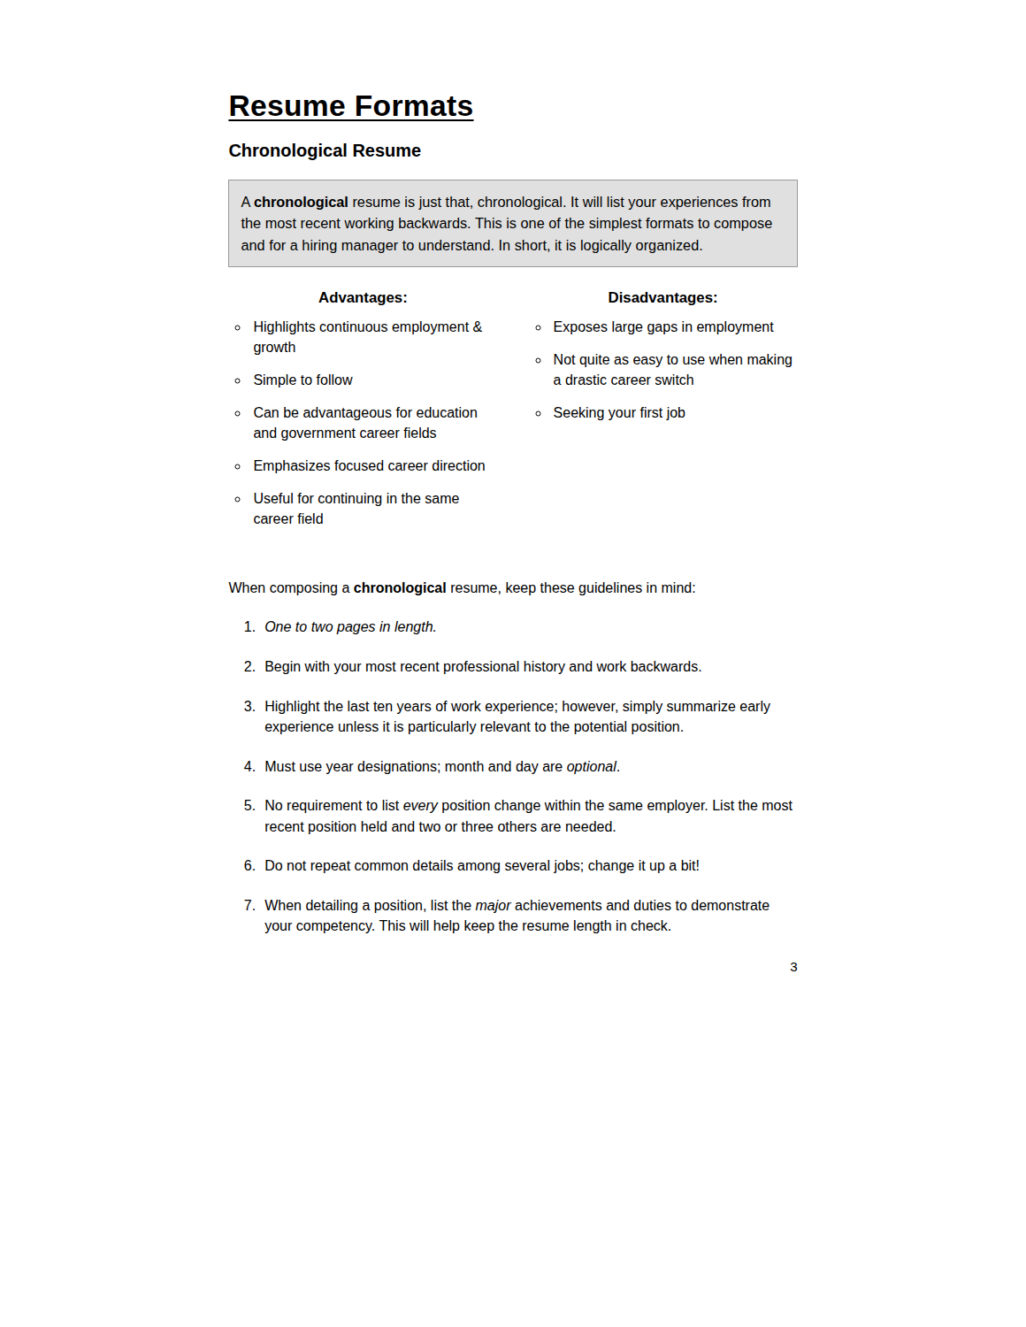Resume Formats
Chronological Resume
A chronological resume is just that, chronological. It will list your experiences from the most recent working backwards. This is one of the simplest formats to compose and for a hiring manager to understand. In short, it is logically organized.
Advantages:
Highlights continuous employment & growth
Simple to follow
Can be advantageous for education and government career fields
Emphasizes focused career direction
Useful for continuing in the same career field
Disadvantages:
Exposes large gaps in employment
Not quite as easy to use when making a drastic career switch
Seeking your first job
When composing a chronological resume, keep these guidelines in mind:
One to two pages in length.
Begin with your most recent professional history and work backwards.
Highlight the last ten years of work experience; however, simply summarize early experience unless it is particularly relevant to the potential position.
Must use year designations; month and day are optional.
No requirement to list every position change within the same employer. List the most recent position held and two or three others are needed.
Do not repeat common details among several jobs; change it up a bit!
When detailing a position, list the major achievements and duties to demonstrate your competency. This will help keep the resume length in check.
3